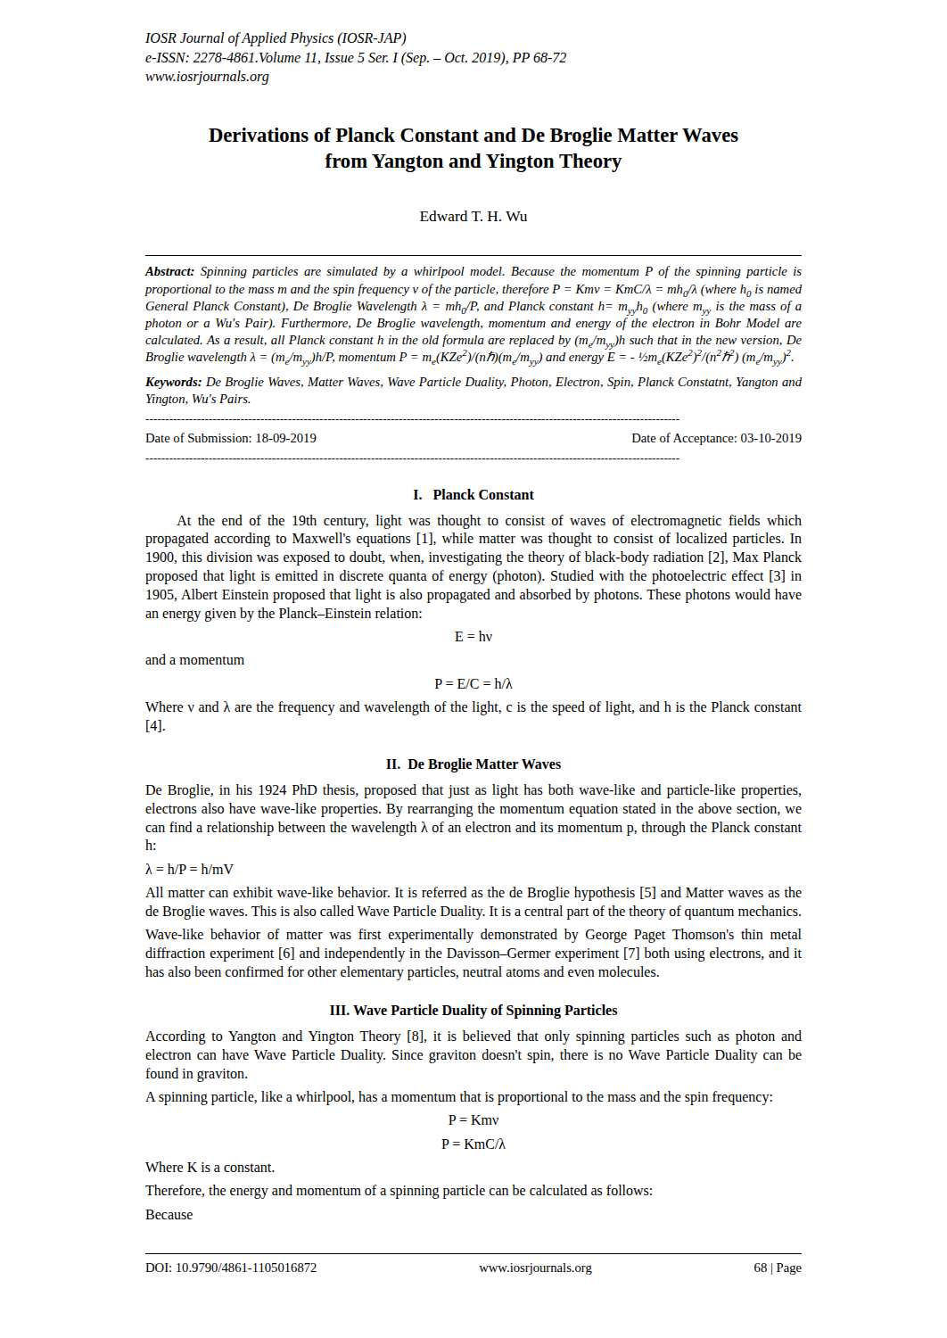IOSR Journal of Applied Physics (IOSR-JAP)
e-ISSN: 2278-4861.Volume 11, Issue 5 Ser. I (Sep. – Oct. 2019), PP 68-72
www.iosrjournals.org
Derivations of Planck Constant and De Broglie Matter Waves
from Yangton and Yington Theory
Edward T. H. Wu
Abstract: Spinning particles are simulated by a whirlpool model. Because the momentum P of the spinning particle is proportional to the mass m and the spin frequency ν of the particle, therefore P = Kmν = KmC/λ = mh0/λ (where h0 is named General Planck Constant), De Broglie Wavelength λ = mh0/P, and Planck constant h= myyh0 (where myy is the mass of a photon or a Wu's Pair). Furthermore, De Broglie wavelength, momentum and energy of the electron in Bohr Model are calculated. As a result, all Planck constant h in the old formula are replaced by (me/myy)h such that in the new version, De Broglie wavelength λ = (me/myy)h/P, momentum P = me(KZe2)/(nℏ)(me/myy) and energy E = - ½me(KZe2)2/(n2ℏ2) (me/myy)2.
Keywords: De Broglie Waves, Matter Waves, Wave Particle Duality, Photon, Electron, Spin, Planck Constatnt, Yangton and Yington, Wu's Pairs.
---------------------------------------------------------------------------------------------------------------------------------------
Date of Submission: 18-09-2019 Date of Acceptance: 03-10-2019
---------------------------------------------------------------------------------------------------------------------------------------
I. Planck Constant
At the end of the 19th century, light was thought to consist of waves of electromagnetic fields which propagated according to Maxwell's equations [1], while matter was thought to consist of localized particles. In 1900, this division was exposed to doubt, when, investigating the theory of black-body radiation [2], Max Planck proposed that light is emitted in discrete quanta of energy (photon). Studied with the photoelectric effect [3] in 1905, Albert Einstein proposed that light is also propagated and absorbed by photons. These photons would have an energy given by the Planck–Einstein relation:
E = hν
and a momentum
P = E/C = h/λ
Where ν and λ are the frequency and wavelength of the light, c is the speed of light, and h is the Planck constant [4].
II. De Broglie Matter Waves
De Broglie, in his 1924 PhD thesis, proposed that just as light has both wave-like and particle-like properties, electrons also have wave-like properties. By rearranging the momentum equation stated in the above section, we can find a relationship between the wavelength λ of an electron and its momentum p, through the Planck constant h:
λ = h/P = h/mV
All matter can exhibit wave-like behavior. It is referred as the de Broglie hypothesis [5] and Matter waves as the de Broglie waves. This is also called Wave Particle Duality. It is a central part of the theory of quantum mechanics.
Wave-like behavior of matter was first experimentally demonstrated by George Paget Thomson's thin metal diffraction experiment [6] and independently in the Davisson–Germer experiment [7] both using electrons, and it has also been confirmed for other elementary particles, neutral atoms and even molecules.
III. Wave Particle Duality of Spinning Particles
According to Yangton and Yington Theory [8], it is believed that only spinning particles such as photon and electron can have Wave Particle Duality. Since graviton doesn't spin, there is no Wave Particle Duality can be found in graviton.
A spinning particle, like a whirlpool, has a momentum that is proportional to the mass and the spin frequency:
P = Kmν
P = KmC/λ
Where K is a constant.
Therefore, the energy and momentum of a spinning particle can be calculated as follows:
Because
DOI: 10.9790/4861-1105016872 www.iosrjournals.org 68 | Page